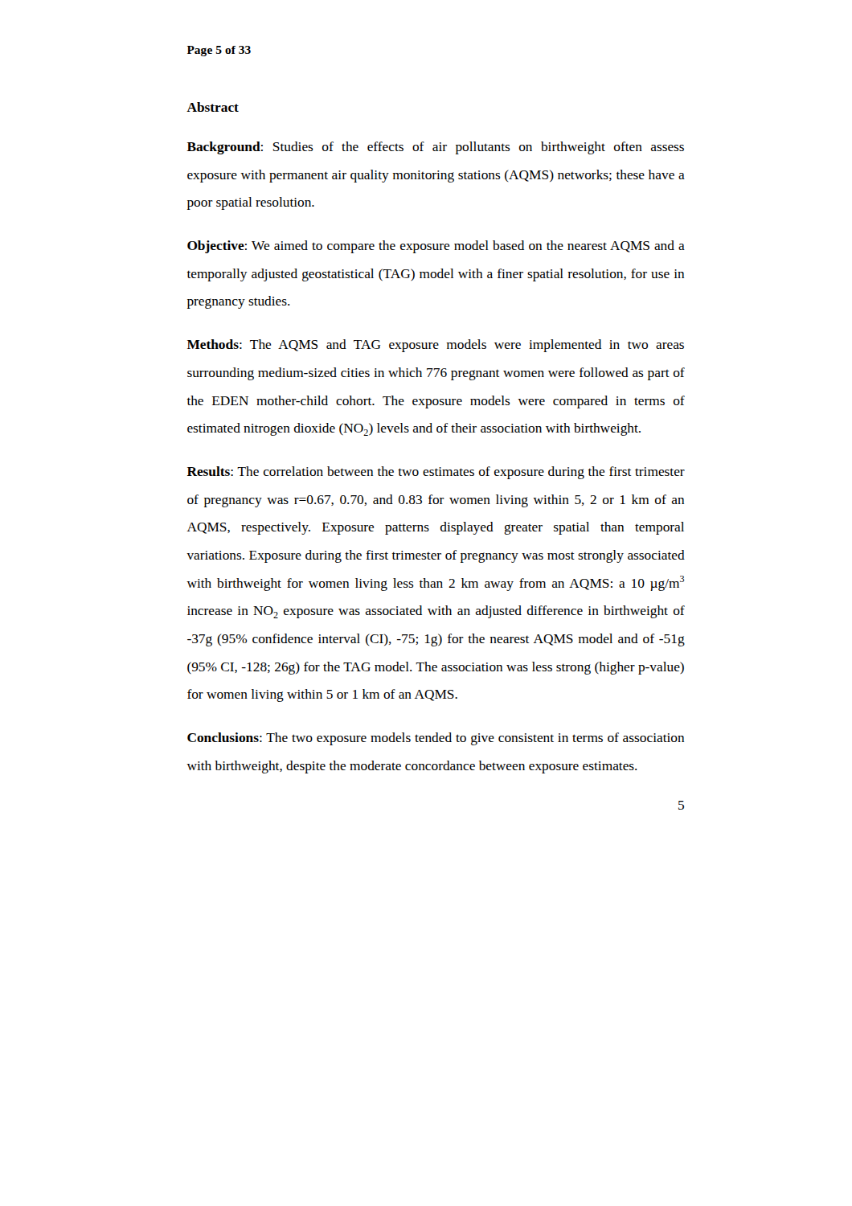Page 5 of 33
Abstract
Background: Studies of the effects of air pollutants on birthweight often assess exposure with permanent air quality monitoring stations (AQMS) networks; these have a poor spatial resolution.
Objective: We aimed to compare the exposure model based on the nearest AQMS and a temporally adjusted geostatistical (TAG) model with a finer spatial resolution, for use in pregnancy studies.
Methods: The AQMS and TAG exposure models were implemented in two areas surrounding medium-sized cities in which 776 pregnant women were followed as part of the EDEN mother-child cohort. The exposure models were compared in terms of estimated nitrogen dioxide (NO2) levels and of their association with birthweight.
Results: The correlation between the two estimates of exposure during the first trimester of pregnancy was r=0.67, 0.70, and 0.83 for women living within 5, 2 or 1 km of an AQMS, respectively. Exposure patterns displayed greater spatial than temporal variations. Exposure during the first trimester of pregnancy was most strongly associated with birthweight for women living less than 2 km away from an AQMS: a 10 µg/m3 increase in NO2 exposure was associated with an adjusted difference in birthweight of -37g (95% confidence interval (CI), -75; 1g) for the nearest AQMS model and of -51g (95% CI, -128; 26g) for the TAG model. The association was less strong (higher p-value) for women living within 5 or 1 km of an AQMS.
Conclusions: The two exposure models tended to give consistent in terms of association with birthweight, despite the moderate concordance between exposure estimates.
5